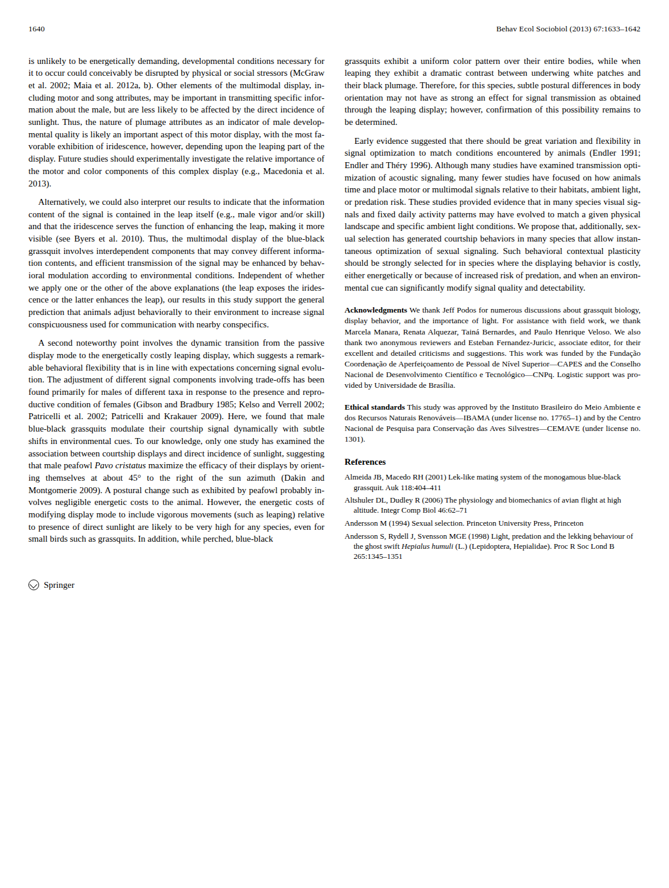1640 Behav Ecol Sociobiol (2013) 67:1633–1642
is unlikely to be energetically demanding, developmental conditions necessary for it to occur could conceivably be disrupted by physical or social stressors (McGraw et al. 2002; Maia et al. 2012a, b). Other elements of the multimodal display, including motor and song attributes, may be important in transmitting specific information about the male, but are less likely to be affected by the direct incidence of sunlight. Thus, the nature of plumage attributes as an indicator of male developmental quality is likely an important aspect of this motor display, with the most favorable exhibition of iridescence, however, depending upon the leaping part of the display. Future studies should experimentally investigate the relative importance of the motor and color components of this complex display (e.g., Macedonia et al. 2013).
Alternatively, we could also interpret our results to indicate that the information content of the signal is contained in the leap itself (e.g., male vigor and/or skill) and that the iridescence serves the function of enhancing the leap, making it more visible (see Byers et al. 2010). Thus, the multimodal display of the blue-black grassquit involves interdependent components that may convey different information contents, and efficient transmission of the signal may be enhanced by behavioral modulation according to environmental conditions. Independent of whether we apply one or the other of the above explanations (the leap exposes the iridescence or the latter enhances the leap), our results in this study support the general prediction that animals adjust behaviorally to their environment to increase signal conspicuousness used for communication with nearby conspecifics.
A second noteworthy point involves the dynamic transition from the passive display mode to the energetically costly leaping display, which suggests a remarkable behavioral flexibility that is in line with expectations concerning signal evolution. The adjustment of different signal components involving trade-offs has been found primarily for males of different taxa in response to the presence and reproductive condition of females (Gibson and Bradbury 1985; Kelso and Verrell 2002; Patricelli et al. 2002; Patricelli and Krakauer 2009). Here, we found that male blue-black grassquits modulate their courtship signal dynamically with subtle shifts in environmental cues. To our knowledge, only one study has examined the association between courtship displays and direct incidence of sunlight, suggesting that male peafowl Pavo cristatus maximize the efficacy of their displays by orienting themselves at about 45° to the right of the sun azimuth (Dakin and Montgomerie 2009). A postural change such as exhibited by peafowl probably involves negligible energetic costs to the animal. However, the energetic costs of modifying display mode to include vigorous movements (such as leaping) relative to presence of direct sunlight are likely to be very high for any species, even for small birds such as grassquits. In addition, while perched, blue-black
grassquits exhibit a uniform color pattern over their entire bodies, while when leaping they exhibit a dramatic contrast between underwing white patches and their black plumage. Therefore, for this species, subtle postural differences in body orientation may not have as strong an effect for signal transmission as obtained through the leaping display; however, confirmation of this possibility remains to be determined.
Early evidence suggested that there should be great variation and flexibility in signal optimization to match conditions encountered by animals (Endler 1991; Endler and Théry 1996). Although many studies have examined transmission optimization of acoustic signaling, many fewer studies have focused on how animals time and place motor or multimodal signals relative to their habitats, ambient light, or predation risk. These studies provided evidence that in many species visual signals and fixed daily activity patterns may have evolved to match a given physical landscape and specific ambient light conditions. We propose that, additionally, sexual selection has generated courtship behaviors in many species that allow instantaneous optimization of sexual signaling. Such behavioral contextual plasticity should be strongly selected for in species where the displaying behavior is costly, either energetically or because of increased risk of predation, and when an environmental cue can significantly modify signal quality and detectability.
Acknowledgments We thank Jeff Podos for numerous discussions about grassquit biology, display behavior, and the importance of light. For assistance with field work, we thank Marcela Manara, Renata Alquezar, Tainá Bernardes, and Paulo Henrique Veloso. We also thank two anonymous reviewers and Esteban Fernandez-Juricic, associate editor, for their excellent and detailed criticisms and suggestions. This work was funded by the Fundação Coordenação de Aperfeiçoamento de Pessoal de Nível Superior—CAPES and the Conselho Nacional de Desenvolvimento Científico e Tecnológico—CNPq. Logistic support was provided by Universidade de Brasília.
Ethical standards This study was approved by the Instituto Brasileiro do Meio Ambiente e dos Recursos Naturais Renováveis—IBAMA (under license no. 17765–1) and by the Centro Nacional de Pesquisa para Conservação das Aves Silvestres—CEMAVE (under license no. 1301).
References
Almeida JB, Macedo RH (2001) Lek-like mating system of the monogamous blue-black grassquit. Auk 118:404–411
Altshuler DL, Dudley R (2006) The physiology and biomechanics of avian flight at high altitude. Integr Comp Biol 46:62–71
Andersson M (1994) Sexual selection. Princeton University Press, Princeton
Andersson S, Rydell J, Svensson MGE (1998) Light, predation and the lekking behaviour of the ghost swift Hepialus humuli (L.) (Lepidoptera, Hepialidae). Proc R Soc Lond B 265:1345–1351
Springer